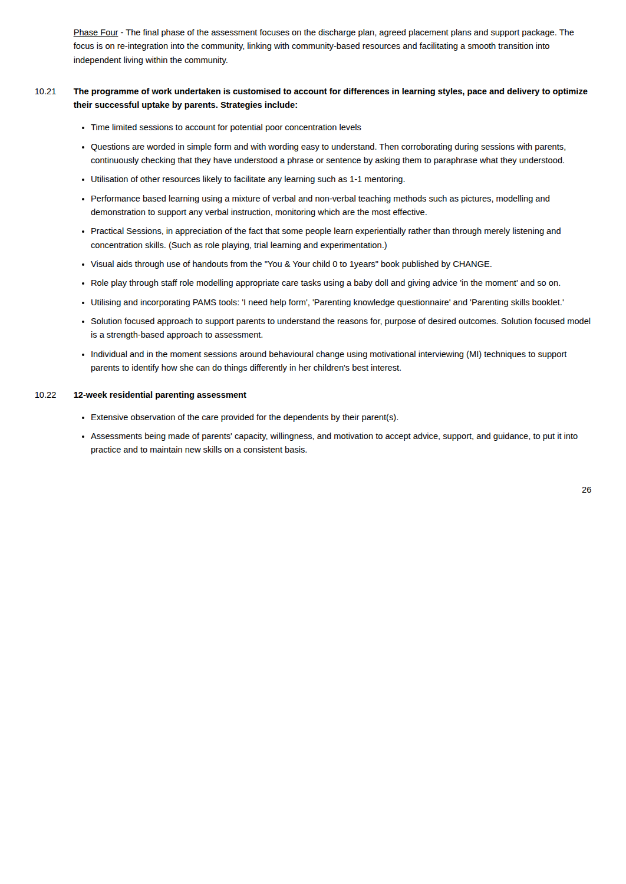Phase Four - The final phase of the assessment focuses on the discharge plan, agreed placement plans and support package. The focus is on re-integration into the community, linking with community-based resources and facilitating a smooth transition into independent living within the community.
10.21
The programme of work undertaken is customised to account for differences in learning styles, pace and delivery to optimize their successful uptake by parents. Strategies include:
Time limited sessions to account for potential poor concentration levels
Questions are worded in simple form and with wording easy to understand. Then corroborating during sessions with parents, continuously checking that they have understood a phrase or sentence by asking them to paraphrase what they understood.
Utilisation of other resources likely to facilitate any learning such as 1-1 mentoring.
Performance based learning using a mixture of verbal and non-verbal teaching methods such as pictures, modelling and demonstration to support any verbal instruction, monitoring which are the most effective.
Practical Sessions, in appreciation of the fact that some people learn experientially rather than through merely listening and concentration skills. (Such as role playing, trial learning and experimentation.)
Visual aids through use of handouts from the "You & Your child 0 to 1years" book published by CHANGE.
Role play through staff role modelling appropriate care tasks using a baby doll and giving advice 'in the moment' and so on.
Utilising and incorporating PAMS tools: 'I need help form', 'Parenting knowledge questionnaire' and 'Parenting skills booklet.'
Solution focused approach to support parents to understand the reasons for, purpose of desired outcomes. Solution focused model is a strength-based approach to assessment.
Individual and in the moment sessions around behavioural change using motivational interviewing (MI) techniques to support parents to identify how she can do things differently in her children's best interest.
10.22
12-week residential parenting assessment
Extensive observation of the care provided for the dependents by their parent(s).
Assessments being made of parents' capacity, willingness, and motivation to accept advice, support, and guidance, to put it into practice and to maintain new skills on a consistent basis.
26